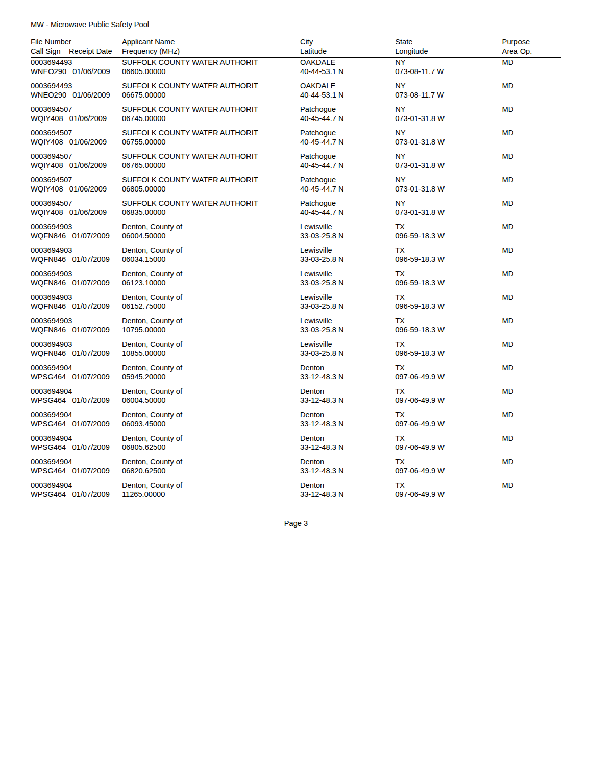MW - Microwave Public Safety Pool
| File Number | Applicant Name | City | State | Purpose |
| --- | --- | --- | --- | --- |
| Call Sign Receipt Date | Frequency (MHz) | Latitude | Longitude | Area Op. |
| 0003694493 | SUFFOLK COUNTY WATER AUTHORIT | OAKDALE | NY | MD |
| WNEO290 01/06/2009 | 06605.00000 | 40-44-53.1 N | 073-08-11.7 W | |
| 0003694493 | SUFFOLK COUNTY WATER AUTHORIT | OAKDALE | NY | MD |
| WNEO290 01/06/2009 | 06675.00000 | 40-44-53.1 N | 073-08-11.7 W | |
| 0003694507 | SUFFOLK COUNTY WATER AUTHORIT | Patchogue | NY | MD |
| WQIY408 01/06/2009 | 06745.00000 | 40-45-44.7 N | 073-01-31.8 W | |
| 0003694507 | SUFFOLK COUNTY WATER AUTHORIT | Patchogue | NY | MD |
| WQIY408 01/06/2009 | 06755.00000 | 40-45-44.7 N | 073-01-31.8 W | |
| 0003694507 | SUFFOLK COUNTY WATER AUTHORIT | Patchogue | NY | MD |
| WQIY408 01/06/2009 | 06765.00000 | 40-45-44.7 N | 073-01-31.8 W | |
| 0003694507 | SUFFOLK COUNTY WATER AUTHORIT | Patchogue | NY | MD |
| WQIY408 01/06/2009 | 06805.00000 | 40-45-44.7 N | 073-01-31.8 W | |
| 0003694507 | SUFFOLK COUNTY WATER AUTHORIT | Patchogue | NY | MD |
| WQIY408 01/06/2009 | 06835.00000 | 40-45-44.7 N | 073-01-31.8 W | |
| 0003694903 | Denton, County of | Lewisville | TX | MD |
| WQFN846 01/07/2009 | 06004.50000 | 33-03-25.8 N | 096-59-18.3 W | |
| 0003694903 | Denton, County of | Lewisville | TX | MD |
| WQFN846 01/07/2009 | 06034.15000 | 33-03-25.8 N | 096-59-18.3 W | |
| 0003694903 | Denton, County of | Lewisville | TX | MD |
| WQFN846 01/07/2009 | 06123.10000 | 33-03-25.8 N | 096-59-18.3 W | |
| 0003694903 | Denton, County of | Lewisville | TX | MD |
| WQFN846 01/07/2009 | 06152.75000 | 33-03-25.8 N | 096-59-18.3 W | |
| 0003694903 | Denton, County of | Lewisville | TX | MD |
| WQFN846 01/07/2009 | 10795.00000 | 33-03-25.8 N | 096-59-18.3 W | |
| 0003694903 | Denton, County of | Lewisville | TX | MD |
| WQFN846 01/07/2009 | 10855.00000 | 33-03-25.8 N | 096-59-18.3 W | |
| 0003694904 | Denton, County of | Denton | TX | MD |
| WPSG464 01/07/2009 | 05945.20000 | 33-12-48.3 N | 097-06-49.9 W | |
| 0003694904 | Denton, County of | Denton | TX | MD |
| WPSG464 01/07/2009 | 06004.50000 | 33-12-48.3 N | 097-06-49.9 W | |
| 0003694904 | Denton, County of | Denton | TX | MD |
| WPSG464 01/07/2009 | 06093.45000 | 33-12-48.3 N | 097-06-49.9 W | |
| 0003694904 | Denton, County of | Denton | TX | MD |
| WPSG464 01/07/2009 | 06805.62500 | 33-12-48.3 N | 097-06-49.9 W | |
| 0003694904 | Denton, County of | Denton | TX | MD |
| WPSG464 01/07/2009 | 06820.62500 | 33-12-48.3 N | 097-06-49.9 W | |
| 0003694904 | Denton, County of | Denton | TX | MD |
| WPSG464 01/07/2009 | 11265.00000 | 33-12-48.3 N | 097-06-49.9 W | |
Page 3